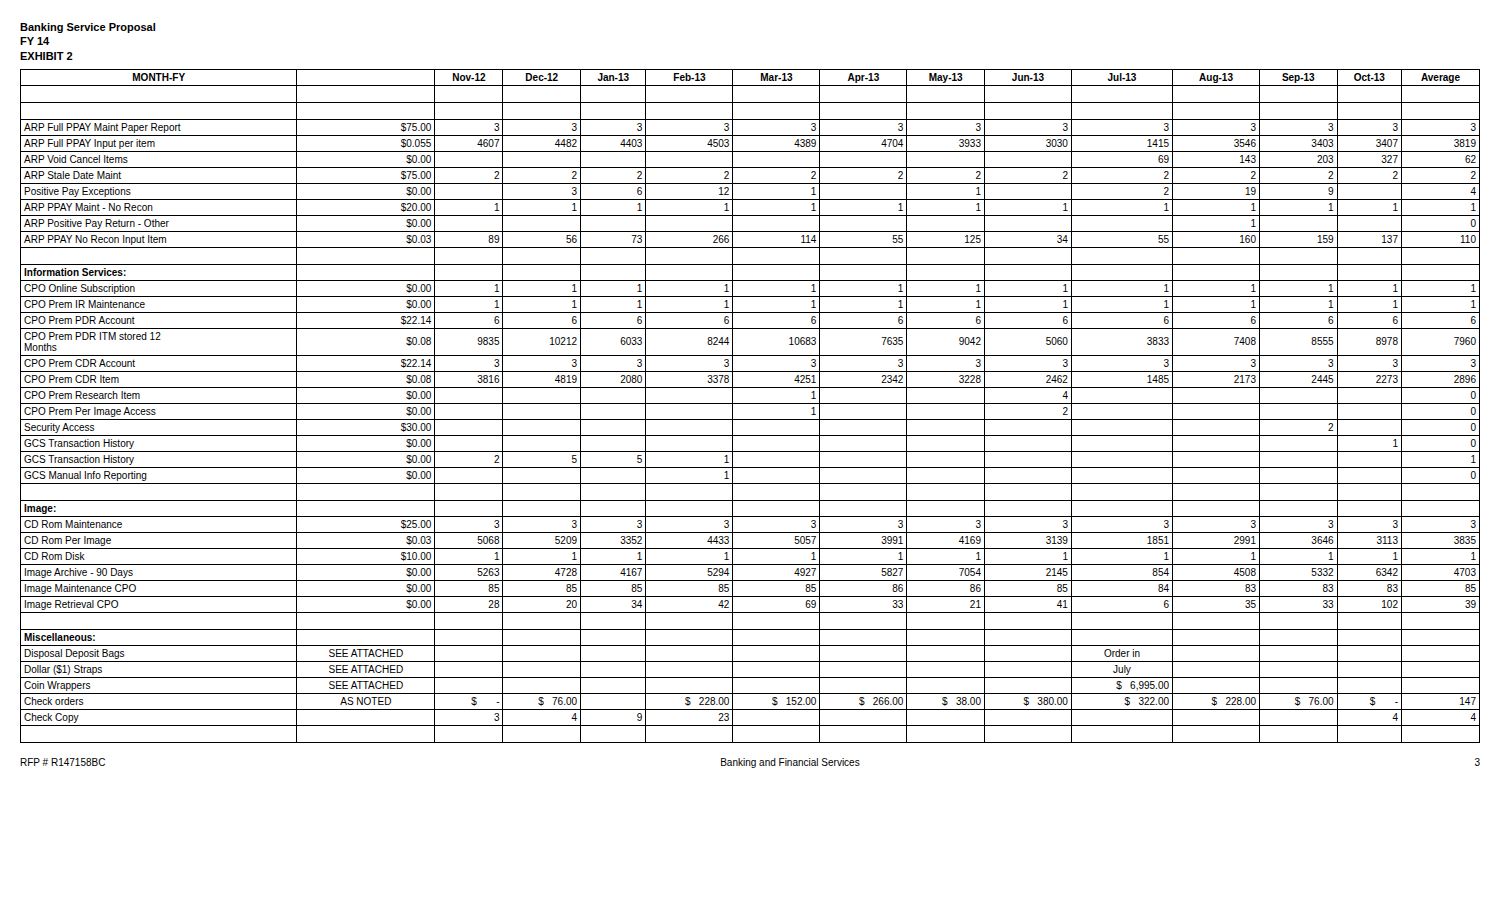Banking Service Proposal
FY 14
EXHIBIT 2
| MONTH-FY | | Nov-12 | Dec-12 | Jan-13 | Feb-13 | Mar-13 | Apr-13 | May-13 | Jun-13 | Jul-13 | Aug-13 | Sep-13 | Oct-13 | Average |
| --- | --- | --- | --- | --- | --- | --- | --- | --- | --- | --- | --- | --- | --- | --- |
| ARP Full PPAY Maint Paper Report | $75.00 | 3 | 3 | 3 | 3 | 3 | 3 | 3 | 3 | 3 | 3 | 3 | 3 | 3 |
| ARP Full PPAY Input per item | $0.055 | 4607 | 4482 | 4403 | 4503 | 4389 | 4704 | 3933 | 3030 | 1415 | 3546 | 3403 | 3407 | 3819 |
| ARP Void Cancel Items | $0.00 | | | | | | | | | 69 | 143 | 203 | 327 | 62 |
| ARP Stale Date Maint | $75.00 | 2 | 2 | 2 | 2 | 2 | 2 | 2 | 2 | 2 | 2 | 2 | 2 | 2 |
| Positive Pay Exceptions | $0.00 | | 3 | 6 | 12 | 1 | | 1 | | 2 | 19 | 9 | | 4 |
| ARP PPAY Maint - No Recon | $20.00 | 1 | 1 | 1 | 1 | 1 | 1 | 1 | 1 | 1 | 1 | 1 | 1 | 1 |
| ARP Positive Pay Return - Other | $0.00 | | | | | | | | | | 1 | | | 0 |
| ARP PPAY No Recon Input Item | $0.03 | 89 | 56 | 73 | 266 | 114 | 55 | 125 | 34 | 55 | 160 | 159 | 137 | 110 |
| Information Services: | | | | | | | | | | | | | | |
| CPO Online Subscription | $0.00 | 1 | 1 | 1 | 1 | 1 | 1 | 1 | 1 | 1 | 1 | 1 | 1 | 1 |
| CPO Prem IR Maintenance | $0.00 | 1 | 1 | 1 | 1 | 1 | 1 | 1 | 1 | 1 | 1 | 1 | 1 | 1 |
| CPO Prem PDR Account | $22.14 | 6 | 6 | 6 | 6 | 6 | 6 | 6 | 6 | 6 | 6 | 6 | 6 | 6 |
| CPO Prem PDR ITM stored 12 Months | $0.08 | 9835 | 10212 | 6033 | 8244 | 10683 | 7635 | 9042 | 5060 | 3833 | 7408 | 8555 | 8978 | 7960 |
| CPO Prem CDR Account | $22.14 | 3 | 3 | 3 | 3 | 3 | 3 | 3 | 3 | 3 | 3 | 3 | 3 | 3 |
| CPO Prem CDR Item | $0.08 | 3816 | 4819 | 2080 | 3378 | 4251 | 2342 | 3228 | 2462 | 1485 | 2173 | 2445 | 2273 | 2896 |
| CPO Prem Research Item | $0.00 | | | | | 1 | | | 4 | | | | | 0 |
| CPO Prem Per Image Access | $0.00 | | | | | 1 | | | 2 | | | | | 0 |
| Security Access | $30.00 | | | | | | | | | | | 2 | | 0 |
| GCS Transaction History | $0.00 | | | | | | | | | | | | 1 | 0 |
| GCS Transaction History | $0.00 | 2 | 5 | 5 | 1 | | | | | | | | | 1 |
| GCS Manual Info Reporting | $0.00 | | | | 1 | | | | | | | | | 0 |
| Image: | | | | | | | | | | | | | | |
| CD Rom Maintenance | $25.00 | 3 | 3 | 3 | 3 | 3 | 3 | 3 | 3 | 3 | 3 | 3 | 3 | 3 |
| CD Rom Per Image | $0.03 | 5068 | 5209 | 3352 | 4433 | 5057 | 3991 | 4169 | 3139 | 1851 | 2991 | 3646 | 3113 | 3835 |
| CD Rom Disk | $10.00 | 1 | 1 | 1 | 1 | 1 | 1 | 1 | 1 | 1 | 1 | 1 | 1 | 1 |
| Image Archive - 90 Days | $0.00 | 5263 | 4728 | 4167 | 5294 | 4927 | 5827 | 7054 | 2145 | 854 | 4508 | 5332 | 6342 | 4703 |
| Image Maintenance CPO | $0.00 | 85 | 85 | 85 | 85 | 85 | 86 | 86 | 85 | 84 | 83 | 83 | 83 | 85 |
| Image Retrieval CPO | $0.00 | 28 | 20 | 34 | 42 | 69 | 33 | 21 | 41 | 6 | 35 | 33 | 102 | 39 |
| Miscellaneous: | | | | | | | | | | | | | | |
| Disposal Deposit Bags | SEE ATTACHED | | | | | | | | | Order in | | | | |
| Dollar ($1) Straps | SEE ATTACHED | | | | | | | | | July | | | | |
| Coin Wrappers | SEE ATTACHED | | | | | | | | | $ 6,995.00 | | | | |
| Check orders | AS NOTED | $ - | $ 76.00 | | $ 228.00 | $ 152.00 | $ 266.00 | $ 38.00 | $ 380.00 | $ 322.00 | $ 228.00 | $ 76.00 | $ - | 147 |
| Check Copy | | 3 | 4 | 9 | 23 | | | | | | | | 4 | 4 |
RFP # R147158BC
Banking and Financial Services
3